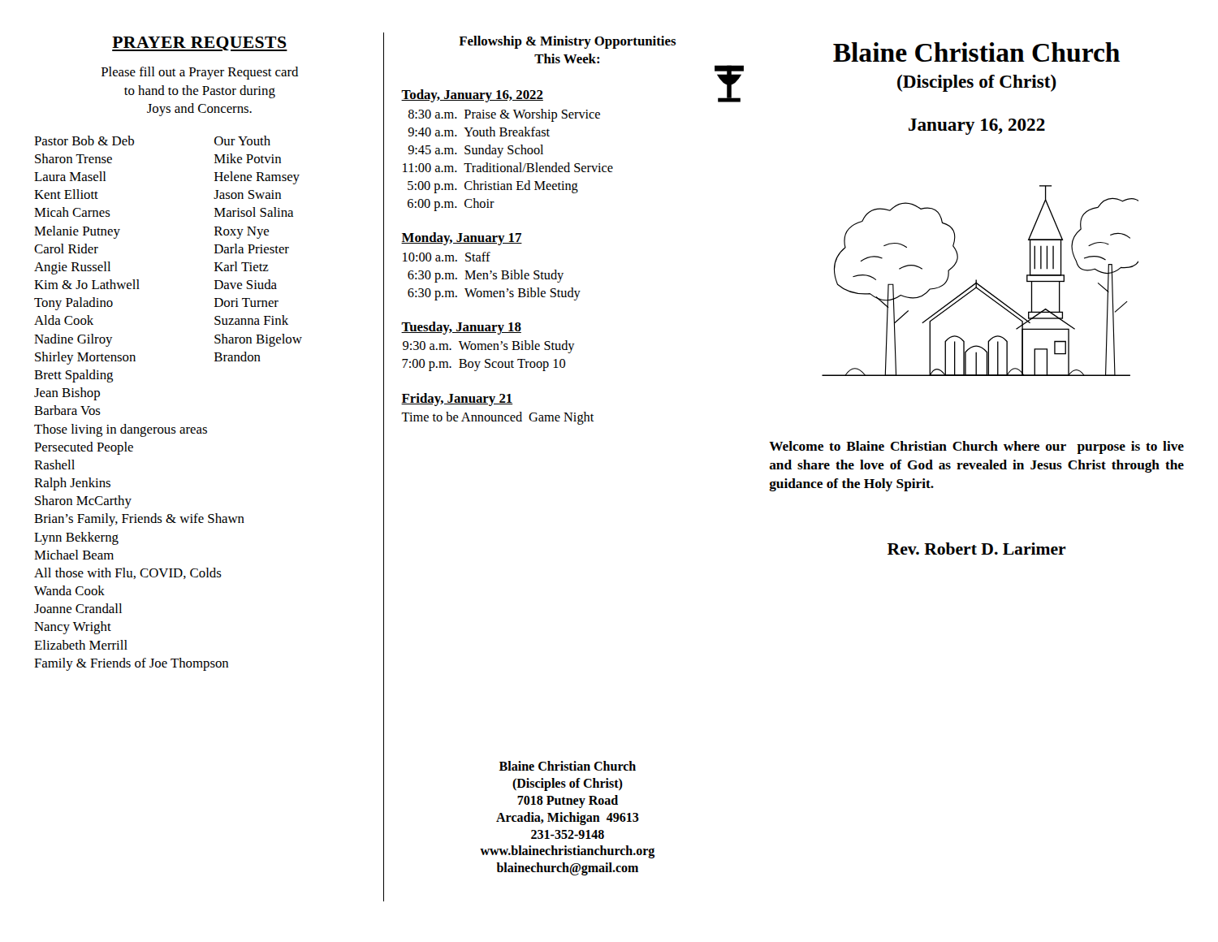PRAYER REQUESTS
Please fill out a Prayer Request card
to hand to the Pastor during
Joys and Concerns.
| Pastor Bob & Deb | Our Youth |
| Sharon Trense | Mike Potvin |
| Laura Masell | Helene Ramsey |
| Kent Elliott | Jason Swain |
| Micah Carnes | Marisol Salina |
| Melanie Putney | Roxy Nye |
| Carol Rider | Darla Priester |
| Angie Russell | Karl Tietz |
| Kim & Jo Lathwell | Dave Siuda |
| Tony Paladino | Dori Turner |
| Alda Cook | Suzanna Fink |
| Nadine Gilroy | Sharon Bigelow |
| Shirley Mortenson | Brandon |
Brett Spalding
Jean Bishop
Barbara Vos
Those living in dangerous areas
Persecuted People
Rashell
Ralph Jenkins
Sharon McCarthy
Brian’s Family, Friends & wife Shawn
Lynn Bekkerng
Michael Beam
All those with Flu, COVID, Colds
Wanda Cook
Joanne Crandall
Nancy Wright
Elizabeth Merrill
Family & Friends of Joe Thompson
Fellowship & Ministry Opportunities
This Week:
Today, January 16, 2022
| 8:30 a.m. | Praise & Worship Service |
| 9:40 a.m. | Youth Breakfast |
| 9:45 a.m. | Sunday School |
| 11:00 a.m. | Traditional/Blended Service |
| 5:00 p.m. | Christian Ed Meeting |
| 6:00 p.m. | Choir |
Monday, January 17
| 10:00 a.m. | Staff |
| 6:30 p.m. | Men’s Bible Study |
| 6:30 p.m. | Women’s Bible Study |
Tuesday, January 18
| 9:30 a.m. | Women’s Bible Study |
| 7:00 p.m. | Boy Scout Troop 10 |
Friday, January 21
| Time to be Announced | Game Night |
Blaine Christian Church
(Disciples of Christ)
7018 Putney Road
Arcadia, Michigan 49613
231-352-9148
www.blainechristianchurch.org
blainechurch@gmail.com
Blaine Christian Church
(Disciples of Christ)
January 16, 2022
Welcome to Blaine Christian Church where our purpose is to live and share the love of God as revealed in Jesus Christ through the guidance of the Holy Spirit.
Rev. Robert D. Larimer